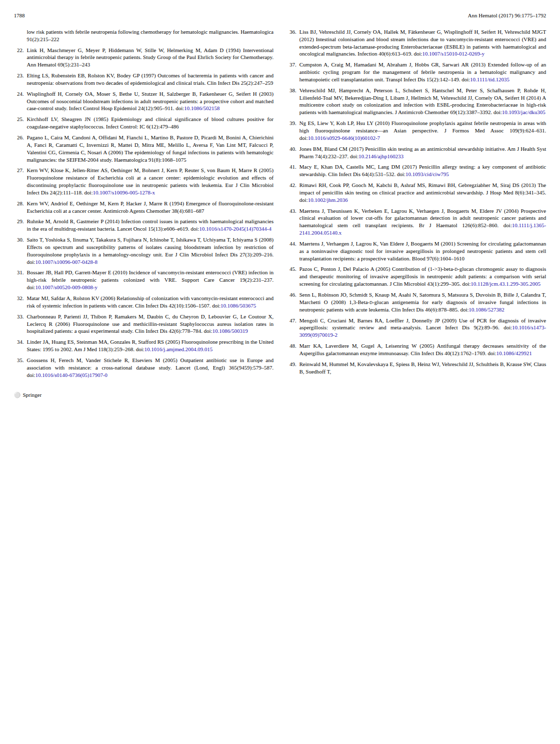1788 Ann Hematol (2017) 96:1775–1792
low risk patients with febrile neutropenia following chemotherapy for hematologic malignancies. Haematologica 91(2):215–222
22. Link H, Maschmeyer G, Meyer P, Hiddemann W, Stille W, Helmerking M, Adam D (1994) Interventional antimicrobial therapy in febrile neutropenic patients. Study Group of the Paul Ehrlich Society for Chemotherapy. Ann Hematol 69(5):231–243
23. Elting LS, Rubenstein EB, Rolston KV, Bodey GP (1997) Outcomes of bacteremia in patients with cancer and neutropenia: observations from two decades of epidemiological and clinical trials. Clin Infect Dis 25(2):247–259
24. Wisplinghoff H, Cornely OA, Moser S, Bethe U, Stutzer H, Salzberger B, Fatkenheuer G, Seifert H (2003) Outcomes of nosocomial bloodstream infections in adult neutropenic patients: a prospective cohort and matched case-control study. Infect Control Hosp Epidemiol 24(12):905–911. doi:10.1086/502158
25. Kirchhoff LV, Sheagren JN (1985) Epidemiology and clinical significance of blood cultures positive for coagulase-negative staphylococcus. Infect Control: IC 6(12):479–486
26. Pagano L, Caira M, Candoni A, Offidani M, Fianchi L, Martino B, Pastore D, Picardi M, Bonini A, Chierichini A, Fanci R, Caramatti C, Invernizzi R, Mattei D, Mitra ME, Melillo L, Aversa F, Van Lint MT, Falcucci P, Valentini CG, Girmenia C, Nosari A (2006) The epidemiology of fungal infections in patients with hematologic malignancies: the SEIFEM-2004 study. Haematologica 91(8):1068–1075
27. Kern WV, Klose K, Jellen-Ritter AS, Oethinger M, Bohnert J, Kern P, Reuter S, von Baum H, Marre R (2005) Fluoroquinolone resistance of Escherichia coli at a cancer center: epidemiologic evolution and effects of discontinuing prophylactic fluoroquinolone use in neutropenic patients with leukemia. Eur J Clin Microbiol Infect Dis 24(2):111–118. doi:10.1007/s10096-005-1278-x
28. Kern WV, Andriof E, Oethinger M, Kern P, Hacker J, Marre R (1994) Emergence of fluoroquinolone-resistant Escherichia coli at a cancer center. Antimicrob Agents Chemother 38(4):681–687
29. Ruhnke M, Arnold R, Gastmeier P (2014) Infection control issues in patients with haematological malignancies in the era of multidrug-resistant bacteria. Lancet Oncol 15(13):e606–e619. doi:10.1016/s1470-2045(14)70344-4
30. Saito T, Yoshioka S, Iinuma Y, Takakura S, Fujihara N, Ichinohe T, Ishikawa T, Uchiyama T, Ichiyama S (2008) Effects on spectrum and susceptibility patterns of isolates causing bloodstream infection by restriction of fluoroquinolone prophylaxis in a hematology-oncology unit. Eur J Clin Microbiol Infect Dis 27(3):209–216. doi:10.1007/s10096-007-0428-8
31. Bossaer JB, Hall PD, Garrett-Mayer E (2010) Incidence of vancomycin-resistant enterococci (VRE) infection in high-risk febrile neutropenic patients colonized with VRE. Support Care Cancer 19(2):231–237. doi:10.1007/s00520-009-0808-y
32. Matar MJ, Safdar A, Rolston KV (2006) Relationship of colonization with vancomycin-resistant enterococci and risk of systemic infection in patients with cancer. Clin Infect Dis 42(10):1506–1507. doi:10.1086/503675
33. Charbonneau P, Parienti JJ, Thibon P, Ramakers M, Daubin C, du Cheyron D, Lebouvier G, Le Coutour X, Leclercq R (2006) Fluoroquinolone use and methicillin-resistant Staphylococcus aureus isolation rates in hospitalized patients: a quasi experimental study. Clin Infect Dis 42(6):778–784. doi:10.1086/500319
34. Linder JA, Huang ES, Steinman MA, Gonzales R, Stafford RS (2005) Fluoroquinolone prescribing in the United States: 1995 to 2002. Am J Med 118(3):259–268. doi:10.1016/j.amjmed.2004.09.015
35. Goossens H, Ferech M, Vander Stichele R, Elseviers M (2005) Outpatient antibiotic use in Europe and association with resistance: a cross-national database study. Lancet (Lond, Engl) 365(9459):579–587. doi:10.1016/s0140-6736(05)17907-0
36. Liss BJ, Vehreschild JJ, Cornely OA, Hallek M, Fätkenheuer G, Wisplinghoff H, Seifert H, Vehreschild MJGT (2012) Intestinal colonisation and blood stream infections due to vancomycin-resistant enterococci (VRE) and extended-spectrum beta-lactamase-producing Enterobacteriaceae (ESBLE) in patients with haematological and oncological malignancies. Infection 40(6):613–619. doi:10.1007/s15010-012-0269-y
37. Cumpston A, Craig M, Hamadani M, Abraham J, Hobbs GR, Sarwari AR (2013) Extended follow-up of an antibiotic cycling program for the management of febrile neutropenia in a hematologic malignancy and hematopoietic cell transplantation unit. Transpl Infect Dis 15(2):142–149. doi:10.1111/tid.12035
38. Vehreschild MJ, Hamprecht A, Peterson L, Schubert S, Hantschel M, Peter S, Schafhausen P, Rohde H, Lilienfeld-Toal MV, Bekeredjian-Ding I, Libam J, Hellmich M, Vehreschild JJ, Cornely OA, Seifert H (2014) A multicentre cohort study on colonization and infection with ESBL-producing Enterobacteriaceae in high-risk patients with haematological malignancies. J Antimicrob Chemother 69(12):3387–3392. doi:10.1093/jac/dku305
39. Ng ES, Liew Y, Koh LP, Hsu LY (2010) Fluoroquinolone prophylaxis against febrile neutropenia in areas with high fluoroquinolone resistance—an Asian perspective. J Formos Med Assoc 109(9):624–631. doi:10.1016/s0929-6646(10)60102-7
40. Jones BM, Bland CM (2017) Penicillin skin testing as an antimicrobial stewardship initiative. Am J Health Syst Pharm 74(4):232–237. doi:10.2146/ajhp160233
41. Macy E, Khan DA, Castells MC, Lang DM (2017) Penicillin allergy testing: a key component of antibiotic stewardship. Clin Infect Dis 64(4):531–532. doi:10.1093/cid/ciw795
42. Rimawi RH, Cook PP, Gooch M, Kabchi B, Ashraf MS, Rimawi BH, Gebregziabher M, Siraj DS (2013) The impact of penicillin skin testing on clinical practice and antimicrobial stewardship. J Hosp Med 8(6):341–345. doi:10.1002/jhm.2036
43. Maertens J, Theunissen K, Verbeken E, Lagrou K, Verhaegen J, Boogaerts M, Eldere JV (2004) Prospective clinical evaluation of lower cut-offs for galactomannan detection in adult neutropenic cancer patients and haematological stem cell transplant recipients. Br J Haematol 126(6):852–860. doi:10.1111/j.1365-2141.2004.05140.x
44. Maertens J, Verhaegen J, Lagrou K, Van Eldere J, Boogaerts M (2001) Screening for circulating galactomannan as a noninvasive diagnostic tool for invasive aspergillosis in prolonged neutropenic patients and stem cell transplantation recipients: a prospective validation. Blood 97(6):1604–1610
45. Pazos C, Ponton J, Del Palacio A (2005) Contribution of (1->3)-beta-d-glucan chromogenic assay to diagnosis and therapeutic monitoring of invasive aspergillosis in neutropenic adult patients: a comparison with serial screening for circulating galactomannan. J Clin Microbiol 43(1):299–305. doi:10.1128/jcm.43.1.299-305.2005
46. Senn L, Robinson JO, Schmidt S, Knaup M, Asahi N, Satomura S, Matsuura S, Duvoisin B, Bille J, Calandra T, Marchetti O (2008) 1,3-Beta-d-glucan antigenemia for early diagnosis of invasive fungal infections in neutropenic patients with acute leukemia. Clin Infect Dis 46(6):878–885. doi:10.1086/527382
47. Mengoli C, Cruciani M, Barnes RA, Loeffler J, Donnelly JP (2009) Use of PCR for diagnosis of invasive aspergillosis: systematic review and meta-analysis. Lancet Infect Dis 9(2):89–96. doi:10.1016/s1473-3099(09)70019-2
48. Marr KA, Laverdiere M, Gugel A, Leisenring W (2005) Antifungal therapy decreases sensitivity of the Aspergillus galactomannan enzyme immunoassay. Clin Infect Dis 40(12):1762–1769. doi:10.1086/429921
49. Reinwald M, Hummel M, Kovalevskaya E, Spiess B, Heinz WJ, Vehreschild JJ, Schultheis B, Krause SW, Claus B, Suedhoff T,
⚪Springer